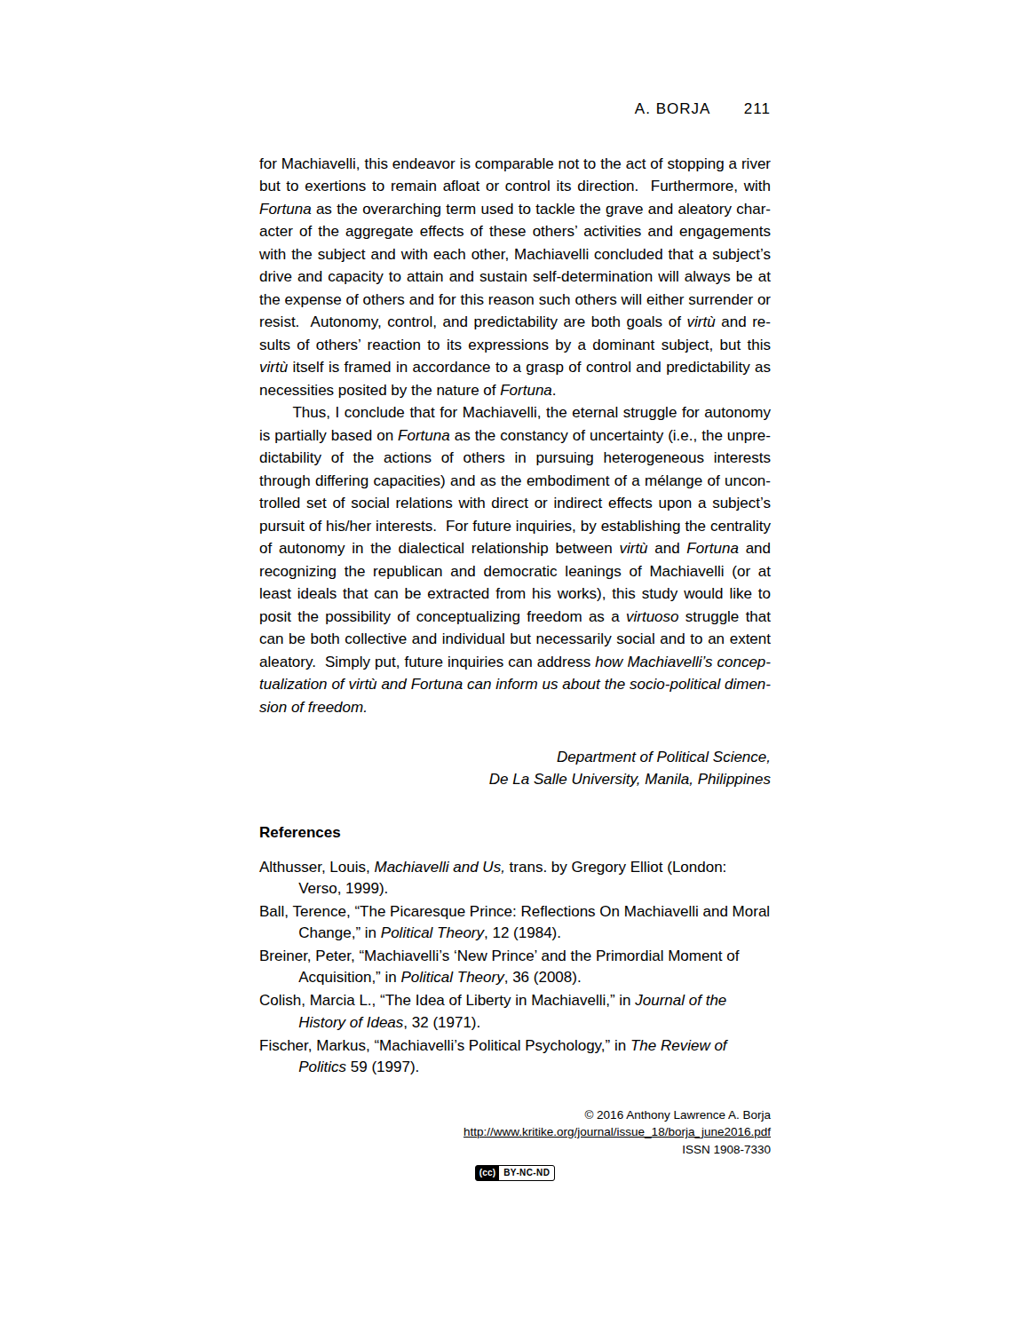A. BORJA 211
for Machiavelli, this endeavor is comparable not to the act of stopping a river but to exertions to remain afloat or control its direction. Furthermore, with Fortuna as the overarching term used to tackle the grave and aleatory character of the aggregate effects of these others’ activities and engagements with the subject and with each other, Machiavelli concluded that a subject’s drive and capacity to attain and sustain self-determination will always be at the expense of others and for this reason such others will either surrender or resist. Autonomy, control, and predictability are both goals of virtù and results of others’ reaction to its expressions by a dominant subject, but this virtù itself is framed in accordance to a grasp of control and predictability as necessities posited by the nature of Fortuna.
Thus, I conclude that for Machiavelli, the eternal struggle for autonomy is partially based on Fortuna as the constancy of uncertainty (i.e., the unpredictability of the actions of others in pursuing heterogeneous interests through differing capacities) and as the embodiment of a mélange of uncontrolled set of social relations with direct or indirect effects upon a subject’s pursuit of his/her interests. For future inquiries, by establishing the centrality of autonomy in the dialectical relationship between virtù and Fortuna and recognizing the republican and democratic leanings of Machiavelli (or at least ideals that can be extracted from his works), this study would like to posit the possibility of conceptualizing freedom as a virtuoso struggle that can be both collective and individual but necessarily social and to an extent aleatory. Simply put, future inquiries can address how Machiavelli’s conceptualization of virtù and Fortuna can inform us about the socio-political dimension of freedom.
Department of Political Science,
De La Salle University, Manila, Philippines
References
Althusser, Louis, Machiavelli and Us, trans. by Gregory Elliot (London: Verso, 1999).
Ball, Terence, “The Picaresque Prince: Reflections On Machiavelli and Moral Change,” in Political Theory, 12 (1984).
Breiner, Peter, “Machiavelli’s ‘New Prince’ and the Primordial Moment of Acquisition,” in Political Theory, 36 (2008).
Colish, Marcia L., “The Idea of Liberty in Machiavelli,” in Journal of the History of Ideas, 32 (1971).
Fischer, Markus, “Machiavelli’s Political Psychology,” in The Review of Politics 59 (1997).
© 2016 Anthony Lawrence A. Borja
http://www.kritike.org/journal/issue_18/borja_june2016.pdf
ISSN 1908-7330
(cc) BY-NC-ND